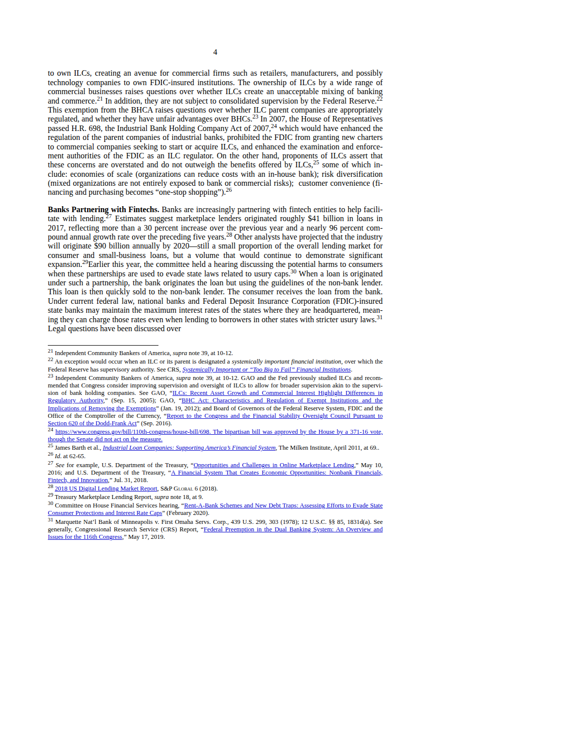4
to own ILCs, creating an avenue for commercial firms such as retailers, manufacturers, and possibly technology companies to own FDIC-insured institutions. The ownership of ILCs by a wide range of commercial businesses raises questions over whether ILCs create an unacceptable mixing of banking and commerce.21 In addition, they are not subject to consolidated supervision by the Federal Reserve.22 This exemption from the BHCA raises questions over whether ILC parent companies are appropriately regulated, and whether they have unfair advantages over BHCs.23 In 2007, the House of Representatives passed H.R. 698, the Industrial Bank Holding Company Act of 2007,24 which would have enhanced the regulation of the parent companies of industrial banks, prohibited the FDIC from granting new charters to commercial companies seeking to start or acquire ILCs, and enhanced the examination and enforcement authorities of the FDIC as an ILC regulator. On the other hand, proponents of ILCs assert that these concerns are overstated and do not outweigh the benefits offered by ILCs,25 some of which include: economies of scale (organizations can reduce costs with an in-house bank); risk diversification (mixed organizations are not entirely exposed to bank or commercial risks); customer convenience (financing and purchasing becomes “one-stop shopping”).26
Banks Partnering with Fintechs. Banks are increasingly partnering with fintech entities to help facilitate with lending.27 Estimates suggest marketplace lenders originated roughly $41 billion in loans in 2017, reflecting more than a 30 percent increase over the previous year and a nearly 96 percent compound annual growth rate over the preceding five years.28 Other analysts have projected that the industry will originate $90 billion annually by 2020—still a small proportion of the overall lending market for consumer and small-business loans, but a volume that would continue to demonstrate significant expansion.29Earlier this year, the committee held a hearing discussing the potential harms to consumers when these partnerships are used to evade state laws related to usury caps.30 When a loan is originated under such a partnership, the bank originates the loan but using the guidelines of the non-bank lender. This loan is then quickly sold to the non-bank lender. The consumer receives the loan from the bank. Under current federal law, national banks and Federal Deposit Insurance Corporation (FDIC)-insured state banks may maintain the maximum interest rates of the states where they are headquartered, meaning they can charge those rates even when lending to borrowers in other states with stricter usury laws.31 Legal questions have been discussed over
21 Independent Community Bankers of America, supra note 39, at 10-12.
22 An exception would occur when an ILC or its parent is designated a systemically important financial institution, over which the Federal Reserve has supervisory authority. See CRS, Systemically Important or “Too Big to Fail” Financial Institutions.
23 Independent Community Bankers of America, supra note 39, at 10-12. GAO and the Fed previously studied ILCs and recommended that Congress consider improving supervision and oversight of ILCs to allow for broader supervision akin to the supervision of bank holding companies. See GAO, “ILCs: Recent Asset Growth and Commercial Interest Highlight Differences in Regulatory Authority,” (Sep. 15, 2005); GAO, “BHC Act: Characteristics and Regulation of Exempt Institutions and the Implications of Removing the Exemptions” (Jan. 19, 2012); and Board of Governors of the Federal Reserve System, FDIC and the Office of the Comptroller of the Currency, “Report to the Congress and the Financial Stability Oversight Council Pursuant to Section 620 of the Dodd-Frank Act” (Sep. 2016).
24 https://www.congress.gov/bill/110th-congress/house-bill/698. The bipartisan bill was approved by the House by a 371-16 vote, though the Senate did not act on the measure.
25 James Barth et al., Industrial Loan Companies: Supporting America’s Financial System, The Milken Institute, April 2011, at 69..
26 Id. at 62-65.
27 See for example, U.S. Department of the Treasury, “Opportunities and Challenges in Online Marketplace Lending,” May 10, 2016; and U.S. Department of the Treasury, “A Financial System That Creates Economic Opportunities: Nonbank Financials, Fintech, and Innovation,” Jul. 31, 2018.
28 2018 US Digital Lending Market Report, S&P Global 6 (2018).
29 Treasury Marketplace Lending Report, supra note 18, at 9.
30 Committee on House Financial Services hearing, “Rent-A-Bank Schemes and New Debt Traps: Assessing Efforts to Evade State Consumer Protections and Interest Rate Caps” (February 2020).
31 Marquette Nat’l Bank of Minneapolis v. First Omaha Servs. Corp., 439 U.S. 299, 303 (1978); 12 U.S.C. §§ 85, 1831d(a). See generally, Congressional Research Service (CRS) Report, “Federal Preemption in the Dual Banking System: An Overview and Issues for the 116th Congress,” May 17, 2019.